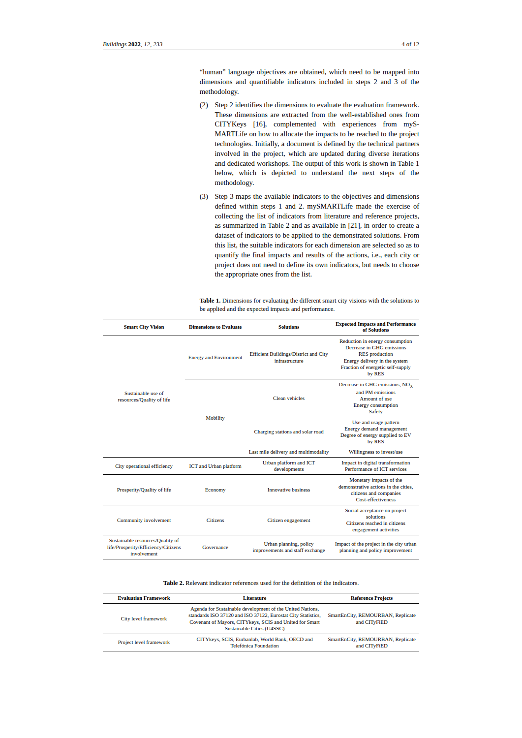Buildings 2022, 12, 233
4 of 12
“human” language objectives are obtained, which need to be mapped into dimensions and quantifiable indicators included in steps 2 and 3 of the methodology.
(2) Step 2 identifies the dimensions to evaluate the evaluation framework. These dimensions are extracted from the well-established ones from CITYKeys [16], complemented with experiences from mySMARTLife on how to allocate the impacts to be reached to the project technologies. Initially, a document is defined by the technical partners involved in the project, which are updated during diverse iterations and dedicated workshops. The output of this work is shown in Table 1 below, which is depicted to understand the next steps of the methodology.
(3) Step 3 maps the available indicators to the objectives and dimensions defined within steps 1 and 2. mySMARTLife made the exercise of collecting the list of indicators from literature and reference projects, as summarized in Table 2 and as available in [21], in order to create a dataset of indicators to be applied to the demonstrated solutions. From this list, the suitable indicators for each dimension are selected so as to quantify the final impacts and results of the actions, i.e., each city or project does not need to define its own indicators, but needs to choose the appropriate ones from the list.
Table 1. Dimensions for evaluating the different smart city visions with the solutions to be applied and the expected impacts and performance.
| Smart City Vision | Dimensions to Evaluate | Solutions | Expected Impacts and Performance of Solutions |
| --- | --- | --- | --- |
| Sustainable use of resources/Quality of life | Energy and Environment | Efficient Buildings/District and City infrastructure | Reduction in energy consumption Decrease in GHG emissions RES production Energy delivery in the system Fraction of energetic self-supply by RES |
| Mobility | Clean vehicles | Decrease in GHG emissions, NO X and PM emissions Amount of use Energy consumption Safety |
| Charging stations and solar road | Use and usage pattern Energy demand management Degree of energy supplied to EV by RES |
| Last mile delivery and multimodality | Willingness to invest/use |
| City operational efficiency | ICT and Urban platform | Urban platform and ICT developments | Impact in digital transformation Performance of ICT services |
| Prosperity/Quality of life | Economy | Innovative business | Monetary impacts of the demonstrative actions in the cities, citizens and companies Cost-effectiveness |
| Community involvement | Citizens | Citizen engagement | Social acceptance on project solutions Citizens reached in citizens engagement activities |
| Sustainable resources/Quality of life/Prosperity/Efficiency/Citizens involvement | Governance | Urban planning, policy improvements and staff exchange | Impact of the project in the city urban planning and policy improvement |
Table 2. Relevant indicator references used for the definition of the indicators.
| Evaluation Framework | Literature | Reference Projects |
| --- | --- | --- |
| City level framework | Agenda for Sustainable development of the United Nations, standards ISO 37120 and ISO 37122, Eurostat City Statistics, Covenant of Mayors, CITYkeys, SCIS and United for Smart Sustainable Cities (U4SSC) | SmartEnCity, REMOURBAN, Replicate and CITyFiED |
| Project level framework | CITYkeys, SCIS, Eurbanlab, World Bank, OECD and Telefónica Foundation | SmartEnCity, REMOURBAN, Replicate and CITyFiED |